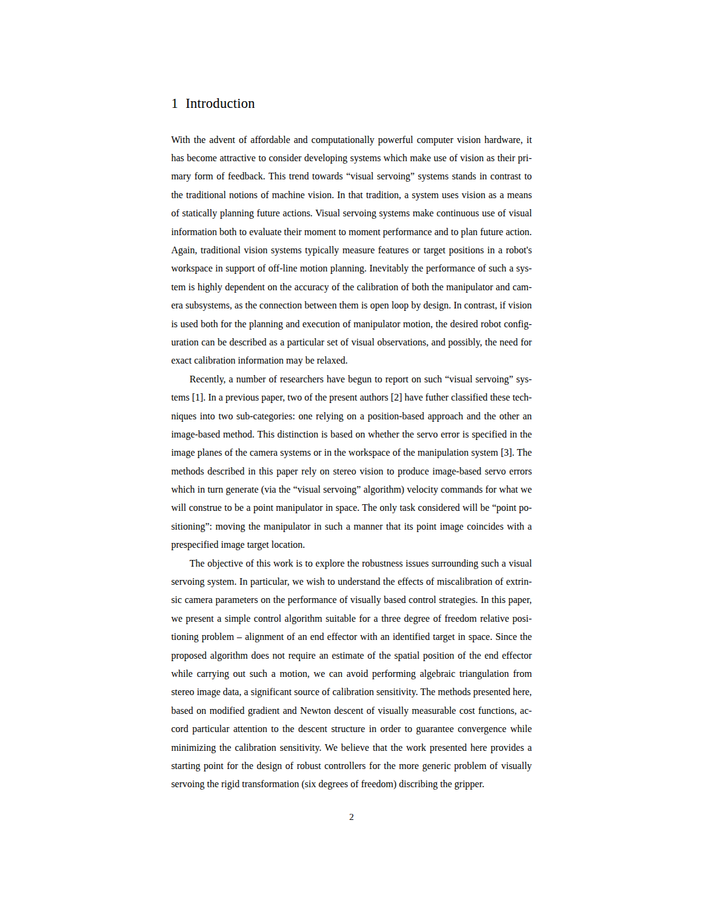1 Introduction
With the advent of affordable and computationally powerful computer vision hardware, it has become attractive to consider developing systems which make use of vision as their primary form of feedback. This trend towards “visual servoing” systems stands in contrast to the traditional notions of machine vision. In that tradition, a system uses vision as a means of statically planning future actions. Visual servoing systems make continuous use of visual information both to evaluate their moment to moment performance and to plan future action. Again, traditional vision systems typically measure features or target positions in a robot's workspace in support of off-line motion planning. Inevitably the performance of such a system is highly dependent on the accuracy of the calibration of both the manipulator and camera subsystems, as the connection between them is open loop by design. In contrast, if vision is used both for the planning and execution of manipulator motion, the desired robot configuration can be described as a particular set of visual observations, and possibly, the need for exact calibration information may be relaxed.
Recently, a number of researchers have begun to report on such “visual servoing” systems [1]. In a previous paper, two of the present authors [2] have futher classified these techniques into two sub-categories: one relying on a position-based approach and the other an image-based method. This distinction is based on whether the servo error is specified in the image planes of the camera systems or in the workspace of the manipulation system [3]. The methods described in this paper rely on stereo vision to produce image-based servo errors which in turn generate (via the “visual servoing” algorithm) velocity commands for what we will construe to be a point manipulator in space. The only task considered will be “point positioning”: moving the manipulator in such a manner that its point image coincides with a prespecified image target location.
The objective of this work is to explore the robustness issues surrounding such a visual servoing system. In particular, we wish to understand the effects of miscalibration of extrinsic camera parameters on the performance of visually based control strategies. In this paper, we present a simple control algorithm suitable for a three degree of freedom relative positioning problem – alignment of an end effector with an identified target in space. Since the proposed algorithm does not require an estimate of the spatial position of the end effector while carrying out such a motion, we can avoid performing algebraic triangulation from stereo image data, a significant source of calibration sensitivity. The methods presented here, based on modified gradient and Newton descent of visually measurable cost functions, accord particular attention to the descent structure in order to guarantee convergence while minimizing the calibration sensitivity. We believe that the work presented here provides a starting point for the design of robust controllers for the more generic problem of visually servoing the rigid transformation (six degrees of freedom) discribing the gripper.
2